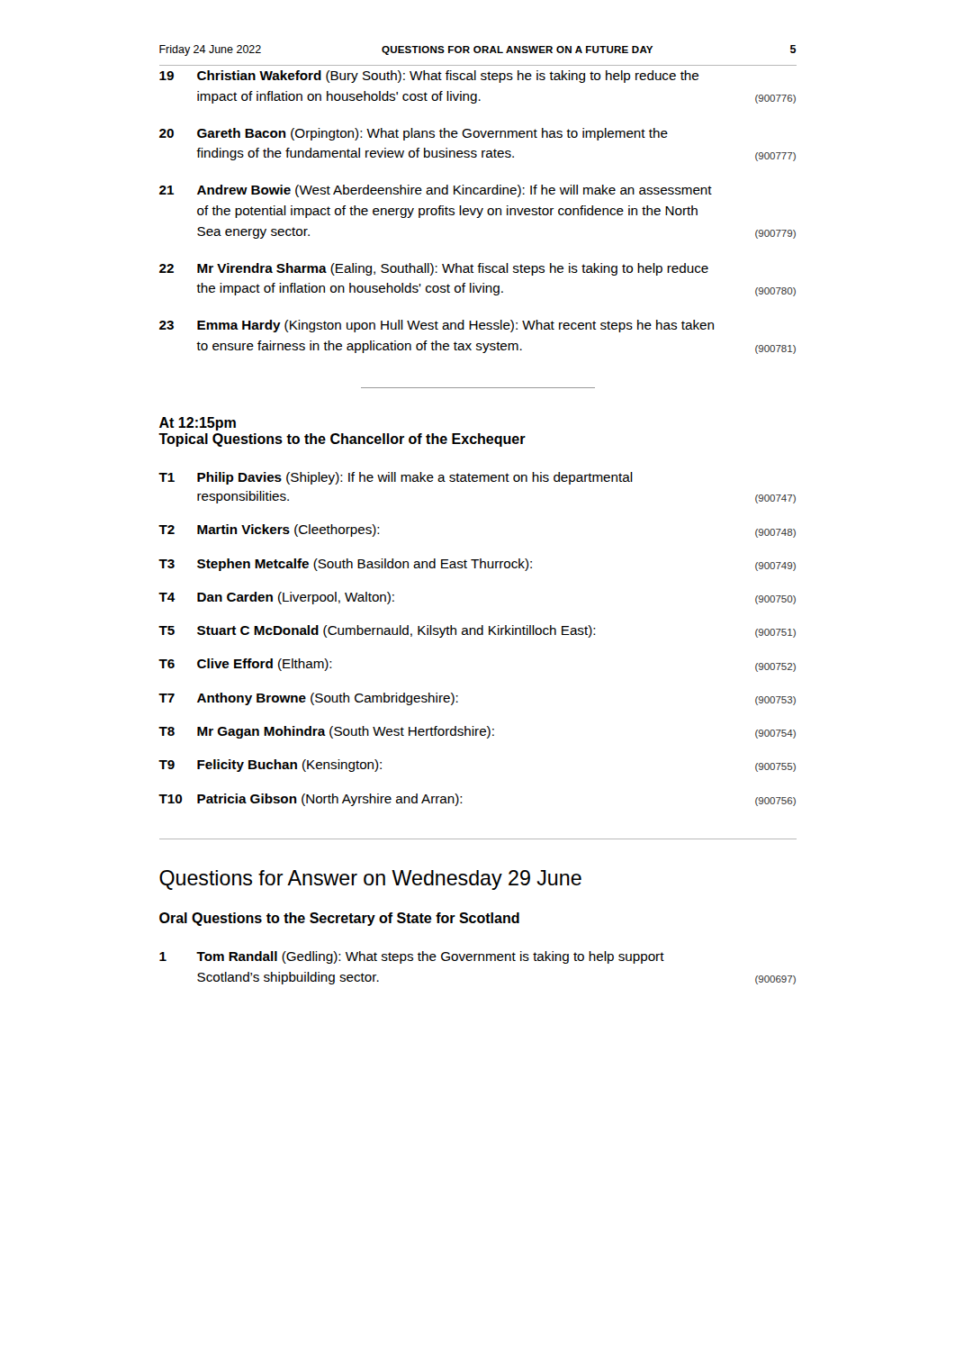Friday 24 June 2022
Questions for oral answer on a future day
5
19
Christian Wakeford (Bury South): What fiscal steps he is taking to help reduce the impact of inflation on households' cost of living. (900776)
20
Gareth Bacon (Orpington): What plans the Government has to implement the findings of the fundamental review of business rates. (900777)
21
Andrew Bowie (West Aberdeenshire and Kincardine): If he will make an assessment of the potential impact of the energy profits levy on investor confidence in the North Sea energy sector. (900779)
22
Mr Virendra Sharma (Ealing, Southall): What fiscal steps he is taking to help reduce the impact of inflation on households' cost of living. (900780)
23
Emma Hardy (Kingston upon Hull West and Hessle): What recent steps he has taken to ensure fairness in the application of the tax system. (900781)
At 12:15pmTopical Questions to the Chancellor of the Exchequer
T1
Philip Davies (Shipley): If he will make a statement on his departmental responsibilities. (900747)
T2
Martin Vickers (Cleethorpes): (900748)
T3
Stephen Metcalfe (South Basildon and East Thurrock): (900749)
T4
Dan Carden (Liverpool, Walton): (900750)
T5
Stuart C McDonald (Cumbernauld, Kilsyth and Kirkintilloch East): (900751)
T6
Clive Efford (Eltham): (900752)
T7
Anthony Browne (South Cambridgeshire): (900753)
T8
Mr Gagan Mohindra (South West Hertfordshire): (900754)
T9
Felicity Buchan (Kensington): (900755)
T10
Patricia Gibson (North Ayrshire and Arran): (900756)
Questions for Answer on Wednesday 29 June
Oral Questions to the Secretary of State for Scotland
1
Tom Randall (Gedling): What steps the Government is taking to help support Scotland’s shipbuilding sector. (900697)